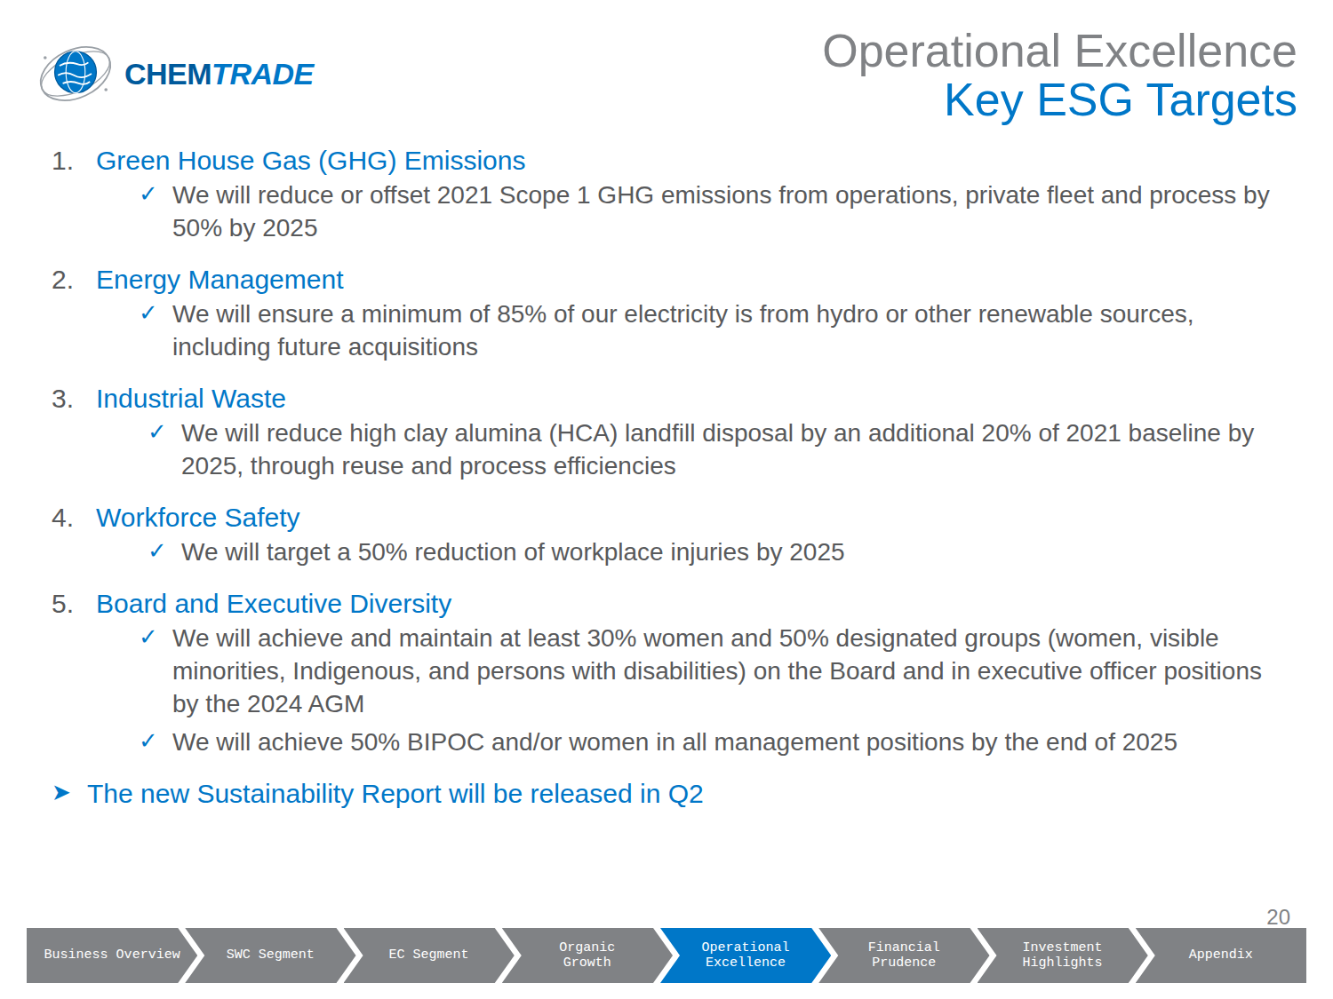CHEM TRADE
Operational Excellence
Key ESG Targets
Green House Gas (GHG) Emissions
We will reduce or offset 2021 Scope 1 GHG emissions from operations, private fleet and process by 50% by 2025
Energy Management
We will ensure a minimum of 85% of our electricity is from hydro or other renewable sources, including future acquisitions
Industrial Waste
We will reduce high clay alumina (HCA) landfill disposal by an additional 20% of 2021 baseline by 2025, through reuse and process efficiencies
Workforce Safety
We will target a 50% reduction of workplace injuries by 2025
Board and Executive Diversity
We will achieve and maintain at least 30% women and 50% designated groups (women, visible minorities, Indigenous, and persons with disabilities) on the Board and in executive officer positions by the 2024 AGM
We will achieve 50% BIPOC and/or women in all management positions by the end of 2025
➤
The new Sustainability Report will be released in Q2
20
Business Overview
SWC Segment
EC Segment
Organic
Growth
Operational
Excellence
Financial
Prudence
Investment
Highlights
Appendix